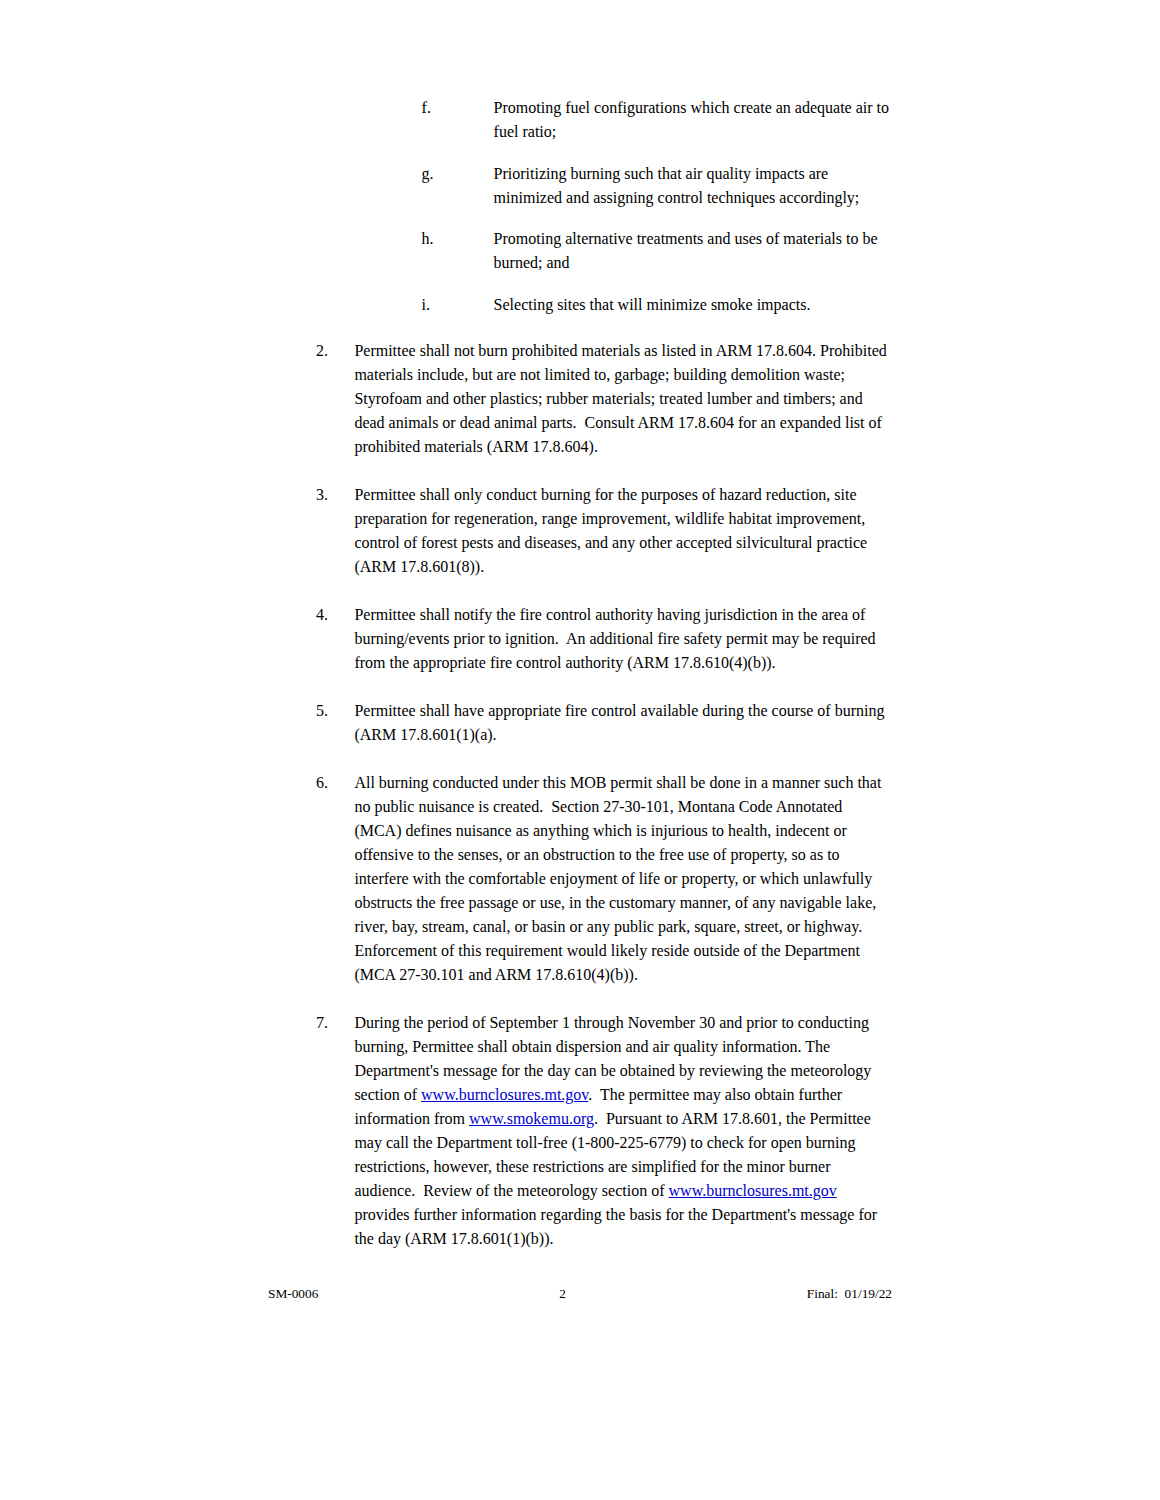f.
Promoting fuel configurations which create an adequate air to fuel ratio;
g.
Prioritizing burning such that air quality impacts are minimized and assigning control techniques accordingly;
h.
Promoting alternative treatments and uses of materials to be burned; and
i.
Selecting sites that will minimize smoke impacts.
2.
Permittee shall not burn prohibited materials as listed in ARM 17.8.604. Prohibited materials include, but are not limited to, garbage; building demolition waste; Styrofoam and other plastics; rubber materials; treated lumber and timbers; and dead animals or dead animal parts. Consult ARM 17.8.604 for an expanded list of prohibited materials (ARM 17.8.604).
3.
Permittee shall only conduct burning for the purposes of hazard reduction, site preparation for regeneration, range improvement, wildlife habitat improvement, control of forest pests and diseases, and any other accepted silvicultural practice (ARM 17.8.601(8)).
4.
Permittee shall notify the fire control authority having jurisdiction in the area of burning/events prior to ignition. An additional fire safety permit may be required from the appropriate fire control authority (ARM 17.8.610(4)(b)).
5.
Permittee shall have appropriate fire control available during the course of burning (ARM 17.8.601(1)(a).
6.
All burning conducted under this MOB permit shall be done in a manner such that no public nuisance is created. Section 27-30-101, Montana Code Annotated (MCA) defines nuisance as anything which is injurious to health, indecent or offensive to the senses, or an obstruction to the free use of property, so as to interfere with the comfortable enjoyment of life or property, or which unlawfully obstructs the free passage or use, in the customary manner, of any navigable lake, river, bay, stream, canal, or basin or any public park, square, street, or highway. Enforcement of this requirement would likely reside outside of the Department (MCA 27-30.101 and ARM 17.8.610(4)(b)).
7.
During the period of September 1 through November 30 and prior to conducting burning, Permittee shall obtain dispersion and air quality information. The Department's message for the day can be obtained by reviewing the meteorology section of www.burnclosures.mt.gov. The permittee may also obtain further information from www.smokemu.org. Pursuant to ARM 17.8.601, the Permittee may call the Department toll-free (1-800-225-6779) to check for open burning restrictions, however, these restrictions are simplified for the minor burner audience. Review of the meteorology section of www.burnclosures.mt.gov provides further information regarding the basis for the Department's message for the day (ARM 17.8.601(1)(b)).
SM-0006
2
Final: 01/19/22